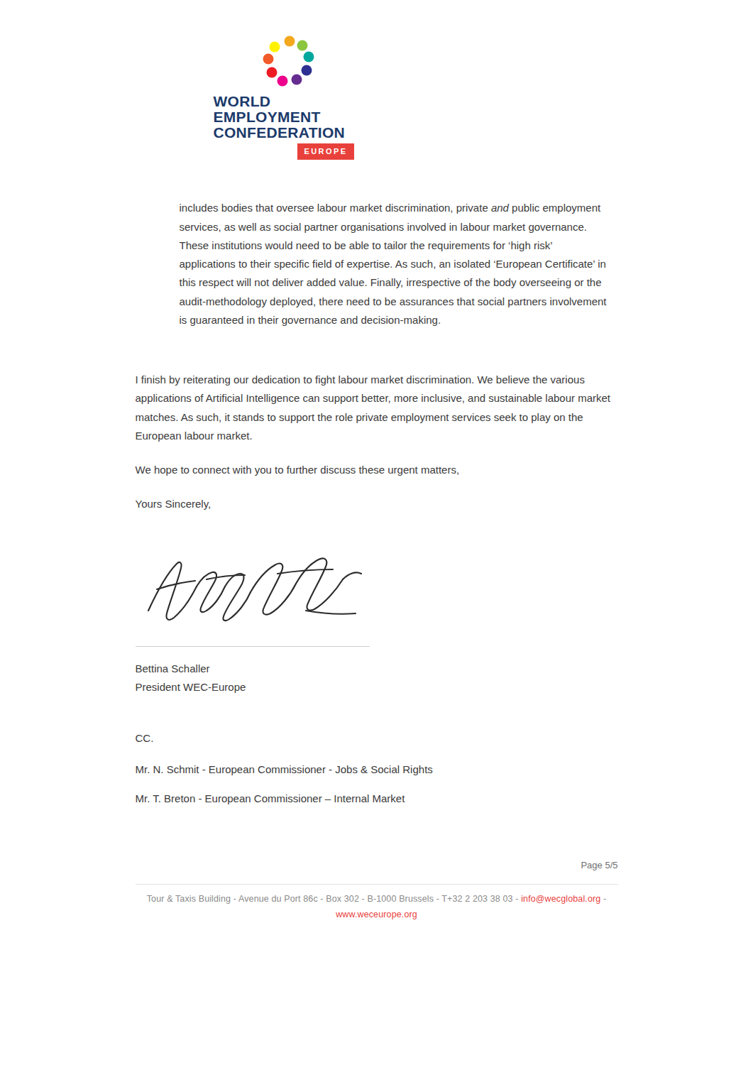WORLD
EMPLOYMENT
CONFEDERATION
EUROPE
includes bodies that oversee labour market discrimination, private and public employment services, as well as social partner organisations involved in labour market governance. These institutions would need to be able to tailor the requirements for ‘high risk’ applications to their specific field of expertise. As such, an isolated ‘European Certificate’ in this respect will not deliver added value. Finally, irrespective of the body overseeing or the audit-methodology deployed, there need to be assurances that social partners involvement is guaranteed in their governance and decision-making.
I finish by reiterating our dedication to fight labour market discrimination. We believe the various applications of Artificial Intelligence can support better, more inclusive, and sustainable labour market matches. As such, it stands to support the role private employment services seek to play on the European labour market.
We hope to connect with you to further discuss these urgent matters,
Yours Sincerely,
Bettina Schaller
President WEC-Europe
CC.
Mr. N. Schmit - European Commissioner - Jobs & Social Rights
Mr. T. Breton - European Commissioner – Internal Market
Page 5/5
Tour & Taxis Building - Avenue du Port 86c - Box 302 - B-1000 Brussels - T+32 2 203 38 03 - info@wecglobal.org - www.weceurope.org